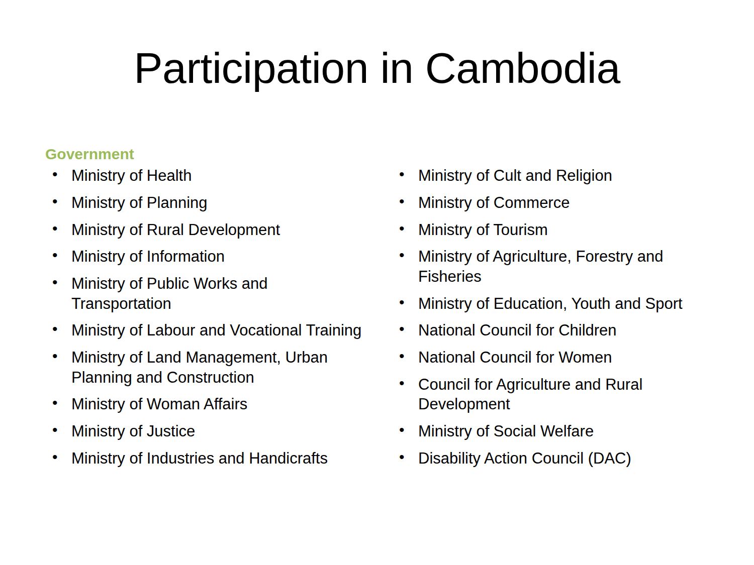Participation in Cambodia
Government
Ministry of Health
Ministry of Planning
Ministry of Rural Development
Ministry of Information
Ministry of Public Works and Transportation
Ministry of Labour and Vocational Training
Ministry of Land Management, Urban Planning and Construction
Ministry of Woman Affairs
Ministry of Justice
Ministry of Industries and Handicrafts
Ministry of Cult and Religion
Ministry of Commerce
Ministry of Tourism
Ministry of Agriculture, Forestry and Fisheries
Ministry of Education, Youth and Sport
National Council for Children
National Council for Women
Council for Agriculture and Rural Development
Ministry of Social Welfare
Disability Action Council (DAC)